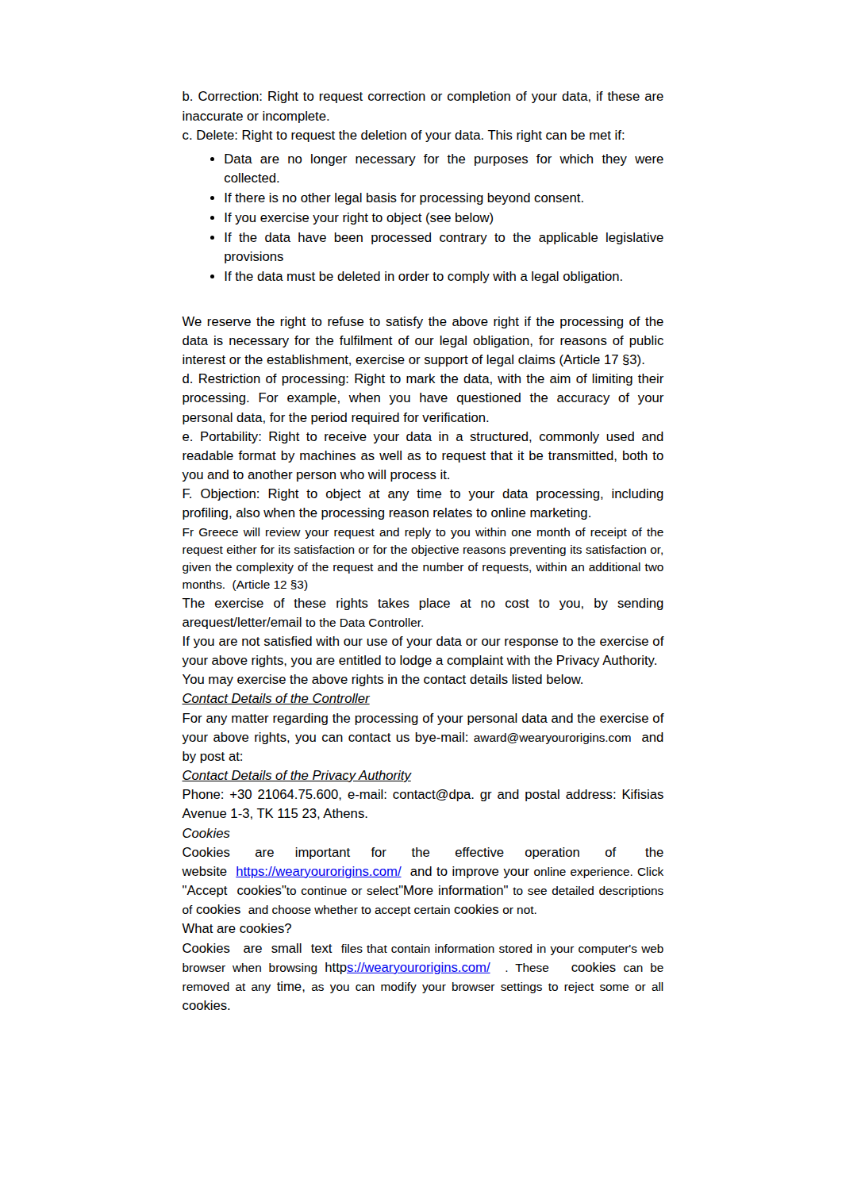b. Correction: Right to request correction or completion of your data, if these are inaccurate or incomplete.
c. Delete: Right to request the deletion of your data. This right can be met if:
Data are no longer necessary for the purposes for which they were collected.
If there is no other legal basis for processing beyond consent.
If you exercise your right to object (see below)
If the data have been processed contrary to the applicable legislative provisions
If the data must be deleted in order to comply with a legal obligation.
We reserve the right to refuse to satisfy the above right if the processing of the data is necessary for the fulfilment of our legal obligation, for reasons of public interest or the establishment, exercise or support of legal claims (Article 17 §3).
d. Restriction of processing: Right to mark the data, with the aim of limiting their processing. For example, when you have questioned the accuracy of your personal data, for the period required for verification.
e. Portability: Right to receive your data in a structured, commonly used and readable format by machines as well as to request that it be transmitted, both to you and to another person who will process it.
F. Objection: Right to object at any time to your data processing, including profiling, also when the processing reason relates to online marketing.
Fr Greece will review your request and reply to you within one month of receipt of the request either for its satisfaction or for the objective reasons preventing its satisfaction or, given the complexity of the request and the number of requests, within an additional two months. (Article 12 §3)
The exercise of these rights takes place at no cost to you, by sending arequest/letter/email to the Data Controller.
If you are not satisfied with our use of your data or our response to the exercise of your above rights, you are entitled to lodge a complaint with the Privacy Authority.
You may exercise the above rights in the contact details listed below.
Contact Details of the Controller
For any matter regarding the processing of your personal data and the exercise of your above rights, you can contact us bye-mail: award@wearyourorigins.com and by post at:
Contact Details of the Privacy Authority
Phone: +30 21064.75.600, e-mail: contact@dpa. gr and postal address: Kifisias Avenue 1-3, TK 115 23, Athens.
Cookies
Cookies are important for the effective operation of the website https://wearyourorigins.com/ and to improve your online experience. Click "Accept cookies"to continue or select"More information" to see detailed descriptions of cookies and choose whether to accept certain cookies or not.
What are cookies?
Cookies are small text files that contain information stored in your computer's web browser when browsing https://wearyourorigins.com/ . These cookies can be removed at any time, as you can modify your browser settings to reject some or all cookies.